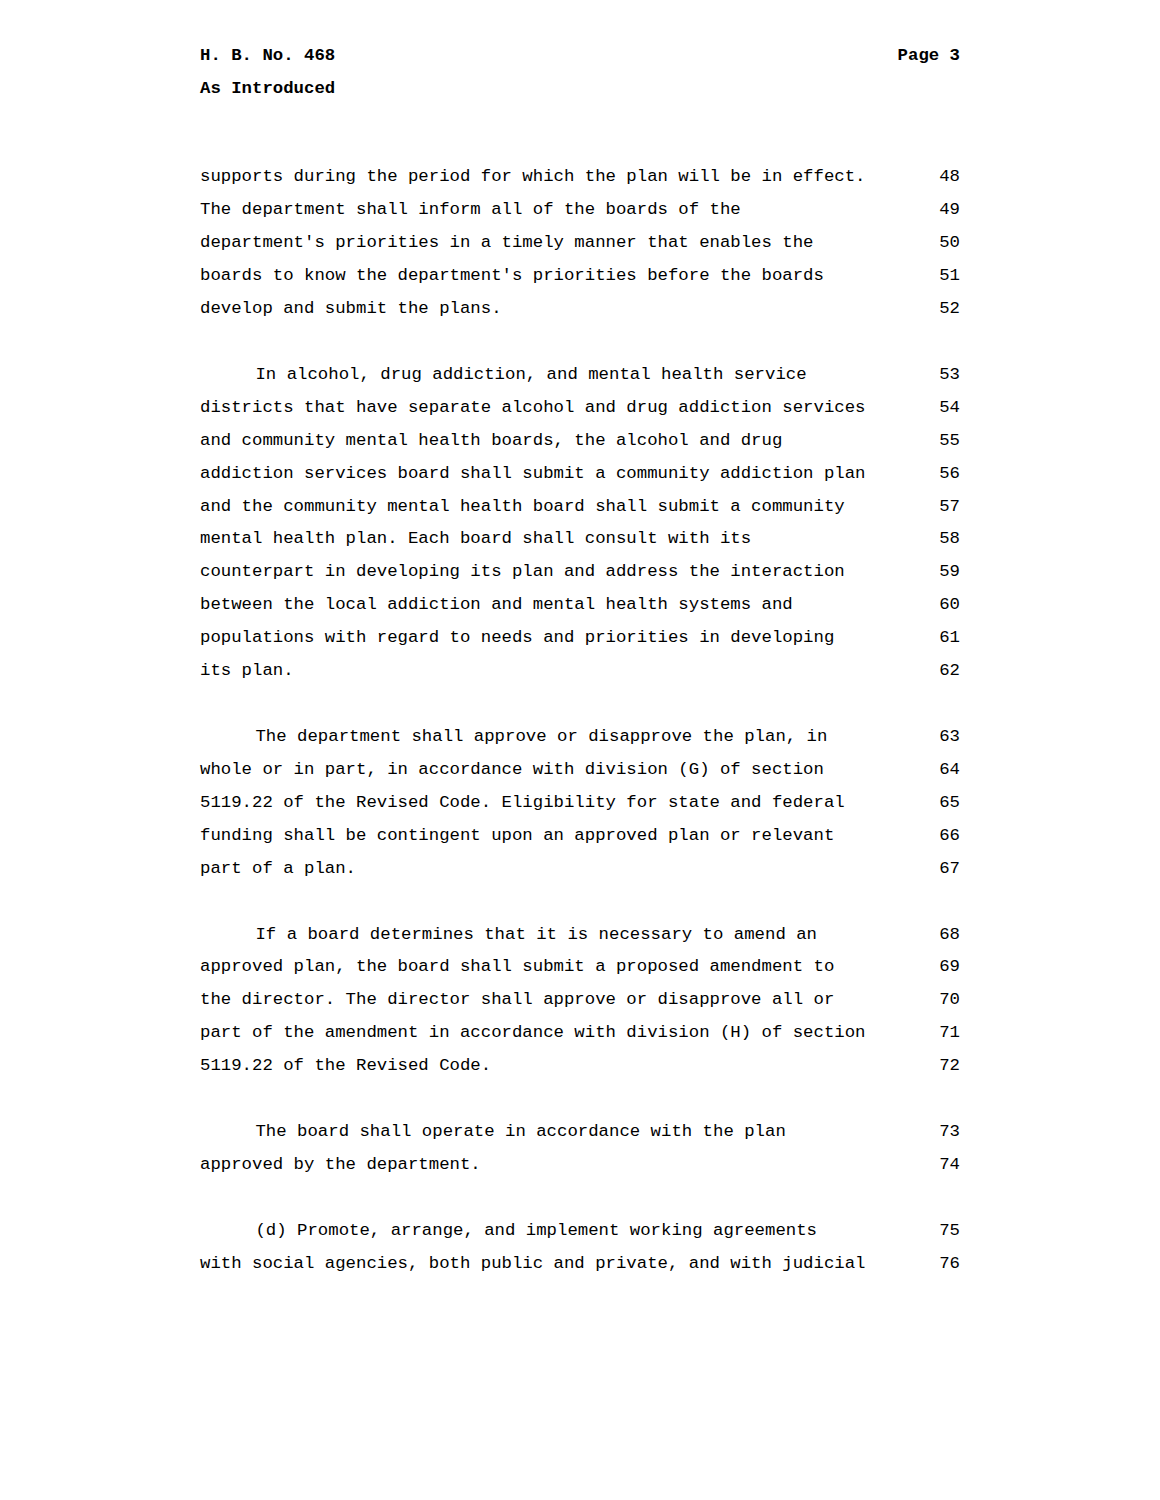H. B. No. 468 As Introduced
Page 3
supports during the period for which the plan will be in effect. 48
The department shall inform all of the boards of the 49
department's priorities in a timely manner that enables the 50
boards to know the department's priorities before the boards 51
develop and submit the plans. 52
In alcohol, drug addiction, and mental health service 53
districts that have separate alcohol and drug addiction services 54
and community mental health boards, the alcohol and drug 55
addiction services board shall submit a community addiction plan 56
and the community mental health board shall submit a community 57
mental health plan. Each board shall consult with its 58
counterpart in developing its plan and address the interaction 59
between the local addiction and mental health systems and 60
populations with regard to needs and priorities in developing 61
its plan. 62
The department shall approve or disapprove the plan, in 63
whole or in part, in accordance with division (G) of section 64
5119.22 of the Revised Code. Eligibility for state and federal 65
funding shall be contingent upon an approved plan or relevant 66
part of a plan. 67
If a board determines that it is necessary to amend an 68
approved plan, the board shall submit a proposed amendment to 69
the director. The director shall approve or disapprove all or 70
part of the amendment in accordance with division (H) of section 71
5119.22 of the Revised Code. 72
The board shall operate in accordance with the plan 73
approved by the department. 74
(d) Promote, arrange, and implement working agreements 75
with social agencies, both public and private, and with judicial 76